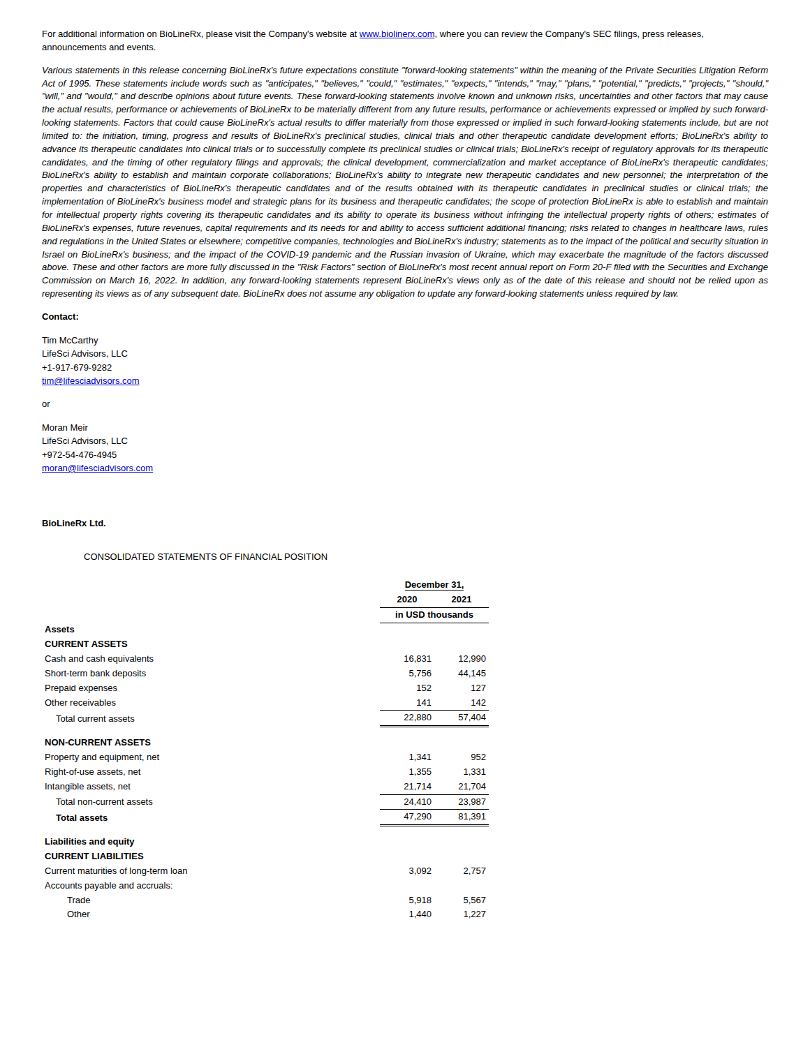For additional information on BioLineRx, please visit the Company's website at www.biolinerx.com, where you can review the Company's SEC filings, press releases, announcements and events.
Various statements in this release concerning BioLineRx's future expectations constitute "forward-looking statements" within the meaning of the Private Securities Litigation Reform Act of 1995. These statements include words such as "anticipates," "believes," "could," "estimates," "expects," "intends," "may," "plans," "potential," "predicts," "projects," "should," "will," and "would," and describe opinions about future events. These forward-looking statements involve known and unknown risks, uncertainties and other factors that may cause the actual results, performance or achievements of BioLineRx to be materially different from any future results, performance or achievements expressed or implied by such forward-looking statements. Factors that could cause BioLineRx's actual results to differ materially from those expressed or implied in such forward-looking statements include, but are not limited to: the initiation, timing, progress and results of BioLineRx's preclinical studies, clinical trials and other therapeutic candidate development efforts; BioLineRx's ability to advance its therapeutic candidates into clinical trials or to successfully complete its preclinical studies or clinical trials; BioLineRx's receipt of regulatory approvals for its therapeutic candidates, and the timing of other regulatory filings and approvals; the clinical development, commercialization and market acceptance of BioLineRx's therapeutic candidates; BioLineRx's ability to establish and maintain corporate collaborations; BioLineRx's ability to integrate new therapeutic candidates and new personnel; the interpretation of the properties and characteristics of BioLineRx's therapeutic candidates and of the results obtained with its therapeutic candidates in preclinical studies or clinical trials; the implementation of BioLineRx's business model and strategic plans for its business and therapeutic candidates; the scope of protection BioLineRx is able to establish and maintain for intellectual property rights covering its therapeutic candidates and its ability to operate its business without infringing the intellectual property rights of others; estimates of BioLineRx's expenses, future revenues, capital requirements and its needs for and ability to access sufficient additional financing; risks related to changes in healthcare laws, rules and regulations in the United States or elsewhere; competitive companies, technologies and BioLineRx's industry; statements as to the impact of the political and security situation in Israel on BioLineRx's business; and the impact of the COVID-19 pandemic and the Russian invasion of Ukraine, which may exacerbate the magnitude of the factors discussed above. These and other factors are more fully discussed in the "Risk Factors" section of BioLineRx's most recent annual report on Form 20-F filed with the Securities and Exchange Commission on March 16, 2022. In addition, any forward-looking statements represent BioLineRx's views only as of the date of this release and should not be relied upon as representing its views as of any subsequent date. BioLineRx does not assume any obligation to update any forward-looking statements unless required by law.
Contact:
Tim McCarthy
LifeSci Advisors, LLC
+1-917-679-9282
tim@lifesciadvisors.com
or
Moran Meir
LifeSci Advisors, LLC
+972-54-476-4945
moran@lifesciadvisors.com
BioLineRx Ltd.
CONSOLIDATED STATEMENTS OF FINANCIAL POSITION
| | December 31, |
| | 2020 | 2021 |
| | in USD thousands |
| Assets | | |
| CURRENT ASSETS | | |
| Cash and cash equivalents | 16,831 | 12,990 |
| Short-term bank deposits | 5,756 | 44,145 |
| Prepaid expenses | 152 | 127 |
| Other receivables | 141 | 142 |
| Total current assets | 22,880 | 57,404 |
| NON-CURRENT ASSETS | | |
| Property and equipment, net | 1,341 | 952 |
| Right-of-use assets, net | 1,355 | 1,331 |
| Intangible assets, net | 21,714 | 21,704 |
| Total non-current assets | 24,410 | 23,987 |
| Total assets | 47,290 | 81,391 |
| Liabilities and equity | | |
| CURRENT LIABILITIES | | |
| Current maturities of long-term loan | 3,092 | 2,757 |
| Accounts payable and accruals: | | |
| Trade | 5,918 | 5,567 |
| Other | 1,440 | 1,227 |